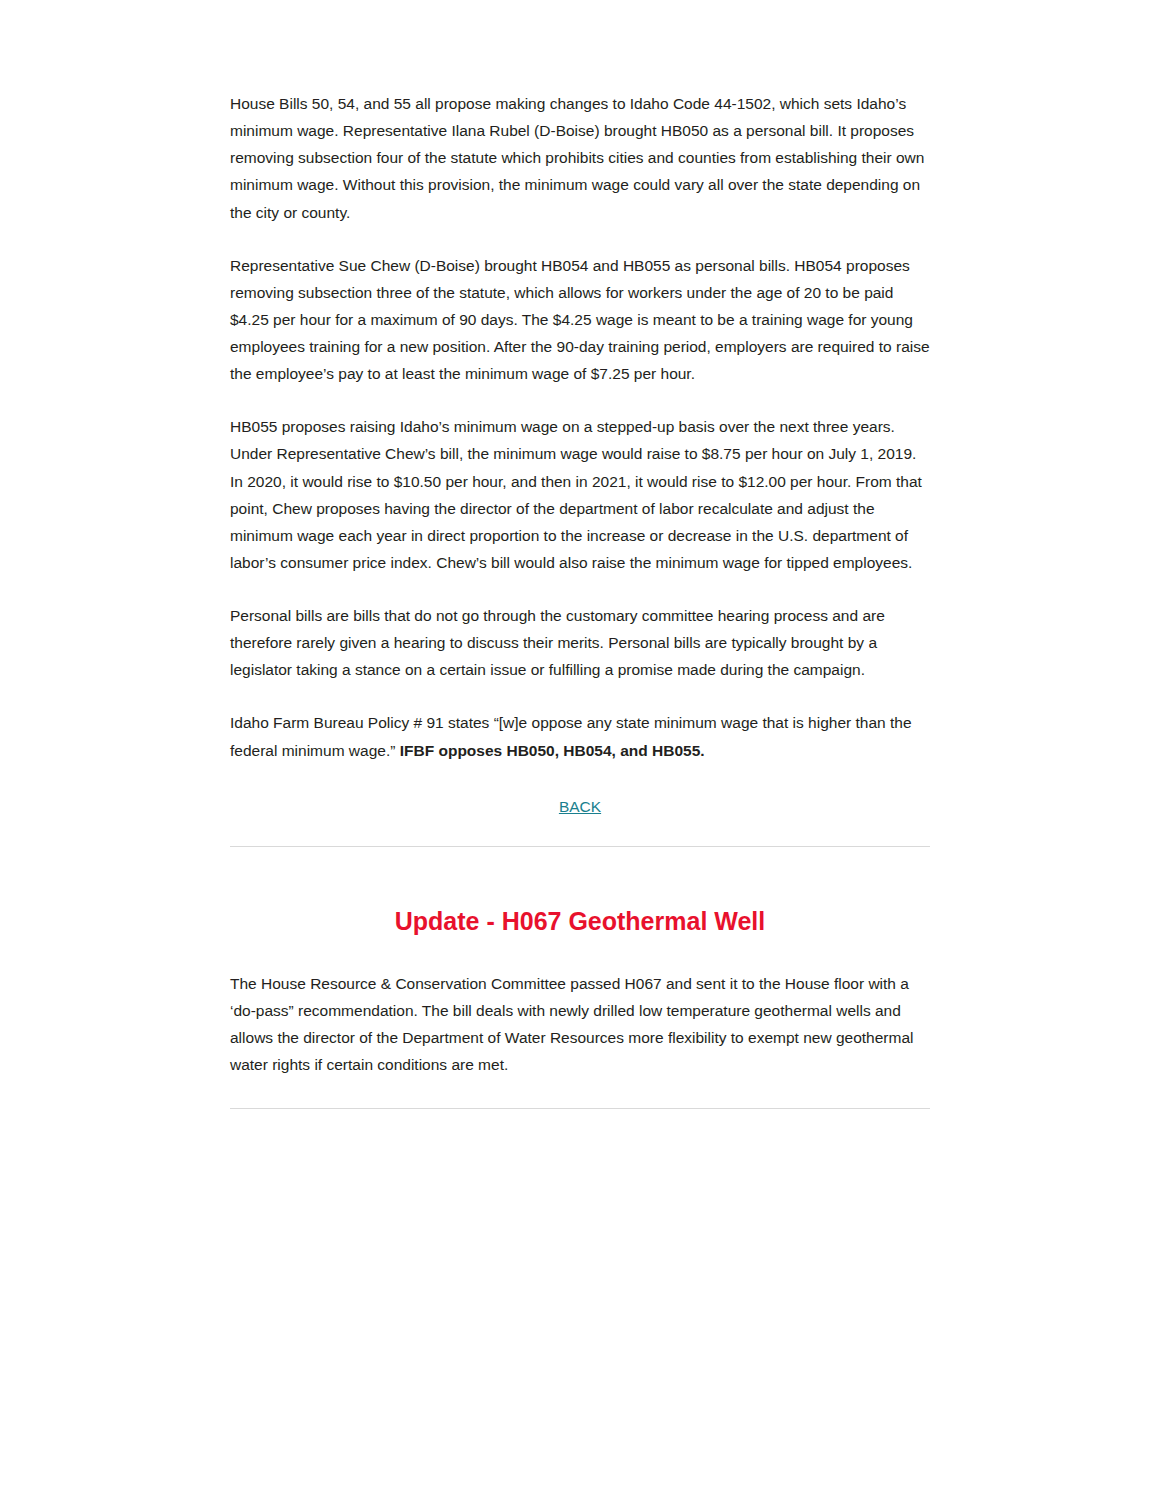House Bills 50, 54, and 55 all propose making changes to Idaho Code 44-1502, which sets Idaho’s minimum wage. Representative Ilana Rubel (D-Boise) brought HB050 as a personal bill. It proposes removing subsection four of the statute which prohibits cities and counties from establishing their own minimum wage. Without this provision, the minimum wage could vary all over the state depending on the city or county.
Representative Sue Chew (D-Boise) brought HB054 and HB055 as personal bills. HB054 proposes removing subsection three of the statute, which allows for workers under the age of 20 to be paid $4.25 per hour for a maximum of 90 days. The $4.25 wage is meant to be a training wage for young employees training for a new position. After the 90-day training period, employers are required to raise the employee’s pay to at least the minimum wage of $7.25 per hour.
HB055 proposes raising Idaho’s minimum wage on a stepped-up basis over the next three years. Under Representative Chew’s bill, the minimum wage would raise to $8.75 per hour on July 1, 2019. In 2020, it would rise to $10.50 per hour, and then in 2021, it would rise to $12.00 per hour. From that point, Chew proposes having the director of the department of labor recalculate and adjust the minimum wage each year in direct proportion to the increase or decrease in the U.S. department of labor’s consumer price index. Chew’s bill would also raise the minimum wage for tipped employees.
Personal bills are bills that do not go through the customary committee hearing process and are therefore rarely given a hearing to discuss their merits. Personal bills are typically brought by a legislator taking a stance on a certain issue or fulfilling a promise made during the campaign.
Idaho Farm Bureau Policy # 91 states “[w]e oppose any state minimum wage that is higher than the federal minimum wage.” IFBF opposes HB050, HB054, and HB055.
BACK
Update - H067 Geothermal Well
The House Resource & Conservation Committee passed H067 and sent it to the House floor with a ‘do-pass” recommendation. The bill deals with newly drilled low temperature geothermal wells and allows the director of the Department of Water Resources more flexibility to exempt new geothermal water rights if certain conditions are met.